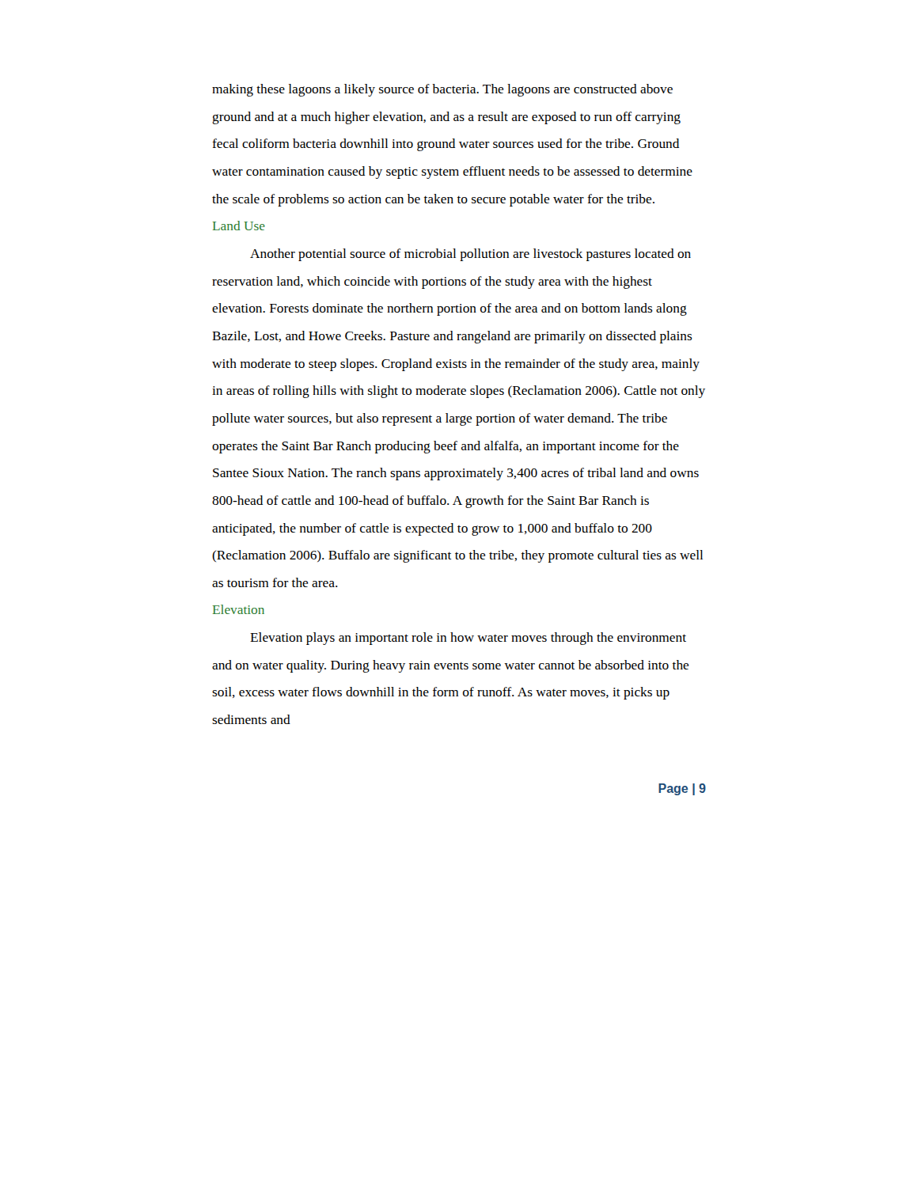making these lagoons a likely source of bacteria. The lagoons are constructed above ground and at a much higher elevation, and as a result are exposed to run off carrying fecal coliform bacteria downhill into ground water sources used for the tribe. Ground water contamination caused by septic system effluent needs to be assessed to determine the scale of problems so action can be taken to secure potable water for the tribe.
Land Use
Another potential source of microbial pollution are livestock pastures located on reservation land, which coincide with portions of the study area with the highest elevation. Forests dominate the northern portion of the area and on bottom lands along Bazile, Lost, and Howe Creeks. Pasture and rangeland are primarily on dissected plains with moderate to steep slopes. Cropland exists in the remainder of the study area, mainly in areas of rolling hills with slight to moderate slopes (Reclamation 2006). Cattle not only pollute water sources, but also represent a large portion of water demand. The tribe operates the Saint Bar Ranch producing beef and alfalfa, an important income for the Santee Sioux Nation. The ranch spans approximately 3,400 acres of tribal land and owns 800-head of cattle and 100-head of buffalo. A growth for the Saint Bar Ranch is anticipated, the number of cattle is expected to grow to 1,000 and buffalo to 200 (Reclamation 2006). Buffalo are significant to the tribe, they promote cultural ties as well as tourism for the area.
Elevation
Elevation plays an important role in how water moves through the environment and on water quality. During heavy rain events some water cannot be absorbed into the soil, excess water flows downhill in the form of runoff. As water moves, it picks up sediments and
Page | 9